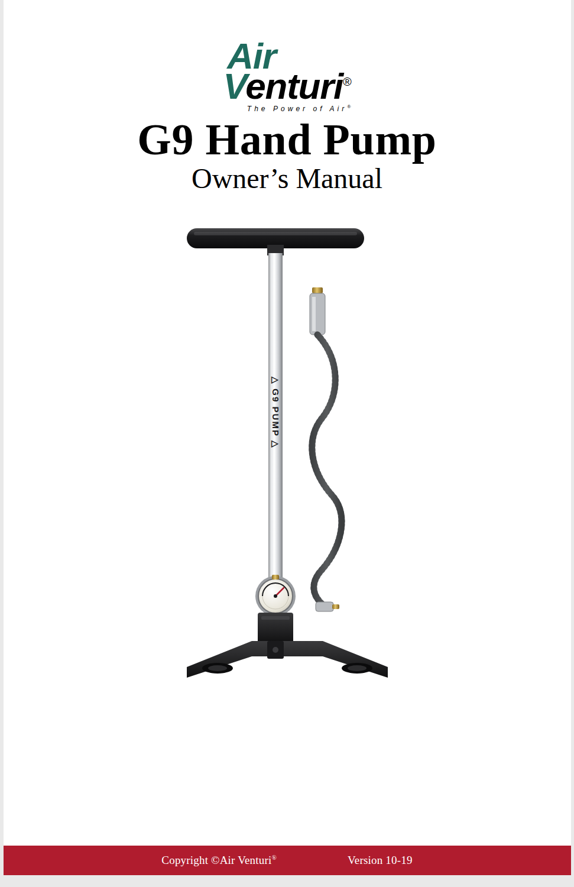Air Venturi® The Power of Air®
G9 Hand Pump
Owner’s Manual
Air Venturi G9 Hand Pump A vertical high-pressure hand pump with a black T-handle at the top, a polished steel shaft labeled "G9 PUMP", a pressure gauge near the base, a coiled braided hose with a quick-disconnect fitting, and a black folding foot base. △ G9 PUMP △
Copyright ©Air Venturi® Version 10-19